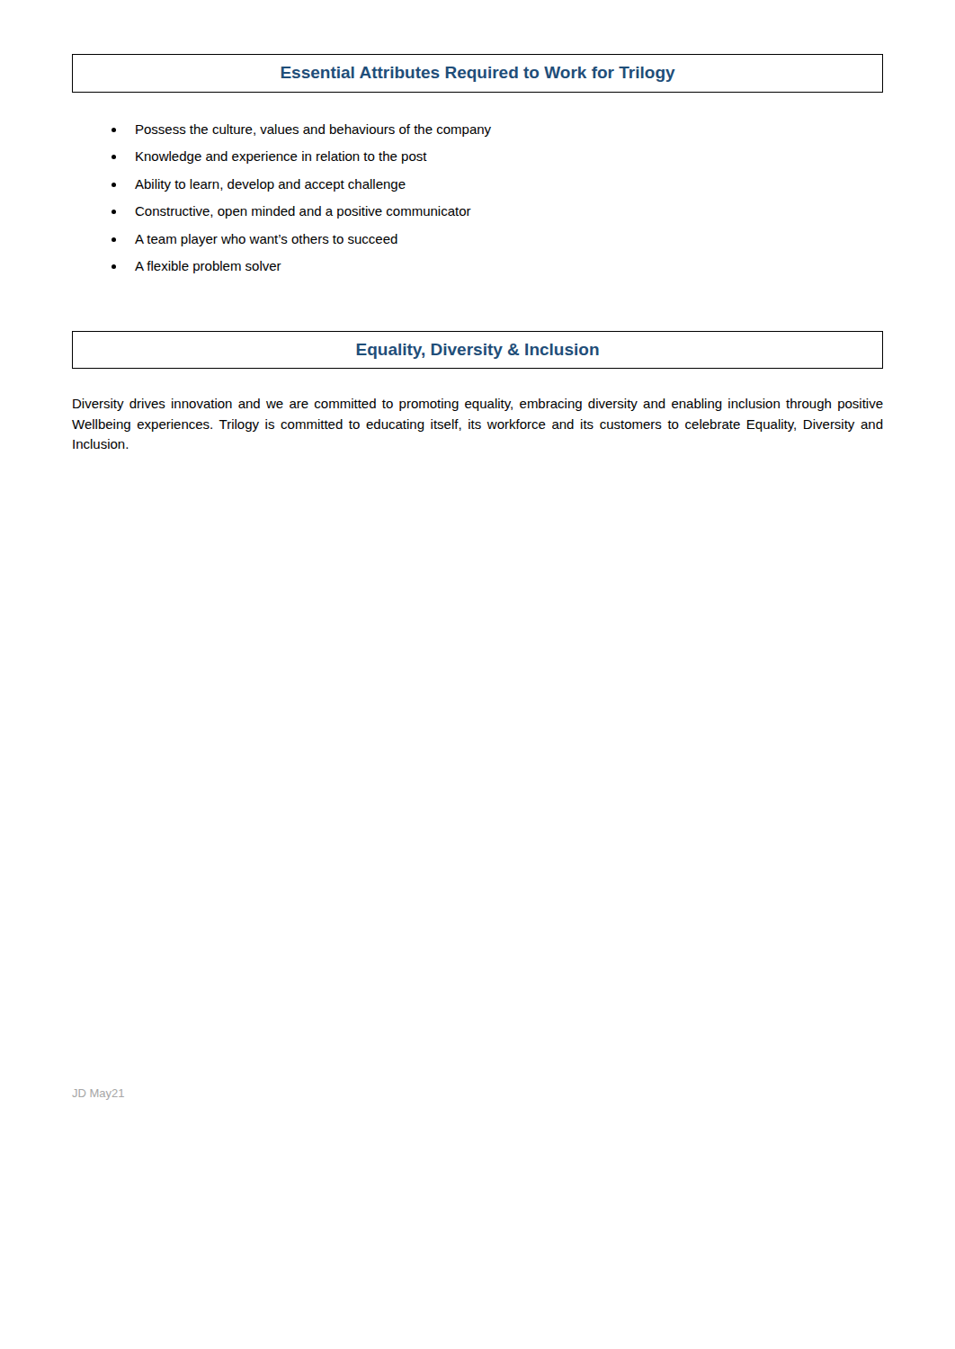Essential Attributes Required to Work for Trilogy
Possess the culture, values and behaviours of the company
Knowledge and experience in relation to the post
Ability to learn, develop and accept challenge
Constructive, open minded and a positive communicator
A team player who want’s others to succeed
A flexible problem solver
Equality, Diversity & Inclusion
Diversity drives innovation and we are committed to promoting equality, embracing diversity and enabling inclusion through positive Wellbeing experiences. Trilogy is committed to educating itself, its workforce and its customers to celebrate Equality, Diversity and Inclusion.
JD May21